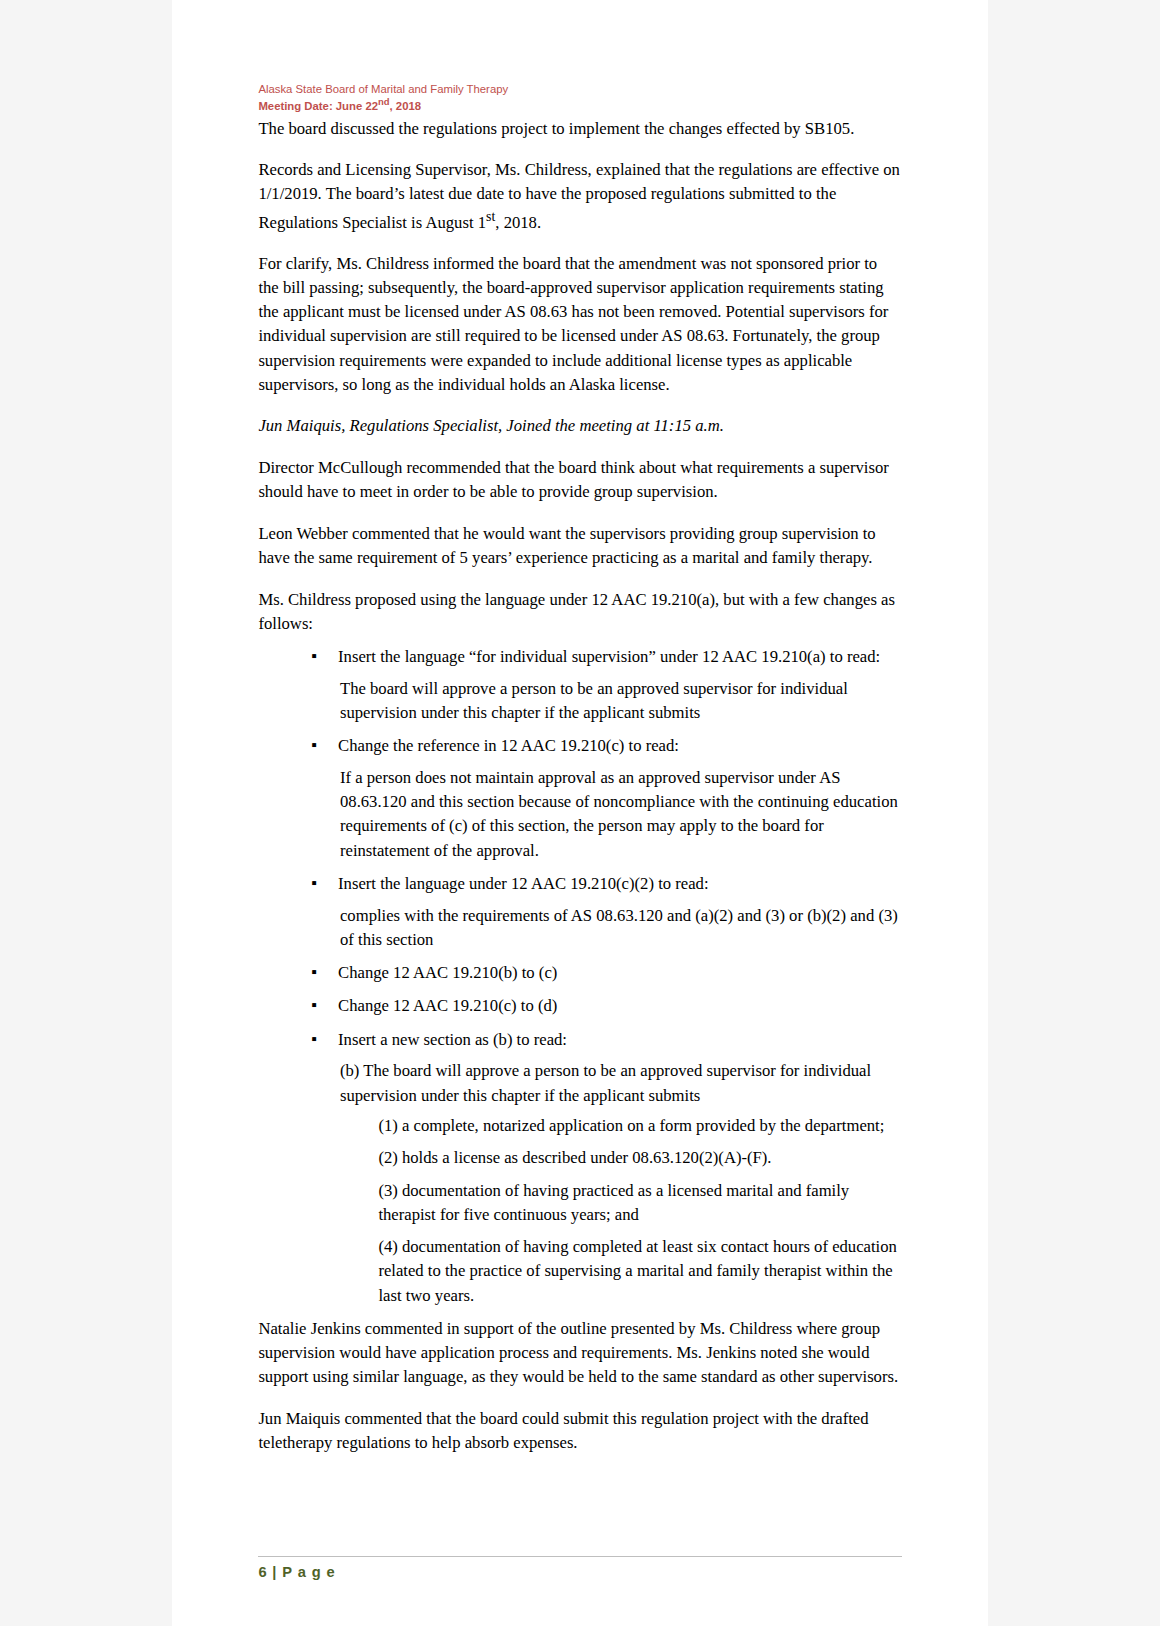Alaska State Board of Marital and Family Therapy
Meeting Date: June 22nd, 2018
The board discussed the regulations project to implement the changes effected by SB105.
Records and Licensing Supervisor, Ms. Childress, explained that the regulations are effective on 1/1/2019. The board’s latest due date to have the proposed regulations submitted to the Regulations Specialist is August 1st, 2018.
For clarify, Ms. Childress informed the board that the amendment was not sponsored prior to the bill passing; subsequently, the board-approved supervisor application requirements stating the applicant must be licensed under AS 08.63 has not been removed. Potential supervisors for individual supervision are still required to be licensed under AS 08.63. Fortunately, the group supervision requirements were expanded to include additional license types as applicable supervisors, so long as the individual holds an Alaska license.
Jun Maiquis, Regulations Specialist, Joined the meeting at 11:15 a.m.
Director McCullough recommended that the board think about what requirements a supervisor should have to meet in order to be able to provide group supervision.
Leon Webber commented that he would want the supervisors providing group supervision to have the same requirement of 5 years’ experience practicing as a marital and family therapy.
Ms. Childress proposed using the language under 12 AAC 19.210(a), but with a few changes as follows:
Insert the language “for individual supervision” under 12 AAC 19.210(a) to read:
The board will approve a person to be an approved supervisor for individual supervision under this chapter if the applicant submits
Change the reference in 12 AAC 19.210(c) to read:
If a person does not maintain approval as an approved supervisor under AS 08.63.120 and this section because of noncompliance with the continuing education requirements of (c) of this section, the person may apply to the board for reinstatement of the approval.
Insert the language under 12 AAC 19.210(c)(2) to read:
complies with the requirements of AS 08.63.120 and (a)(2) and (3) or (b)(2) and (3) of this section
Change 12 AAC 19.210(b) to (c)
Change 12 AAC 19.210(c) to (d)
Insert a new section as (b) to read:
(b) The board will approve a person to be an approved supervisor for individual supervision under this chapter if the applicant submits
(1) a complete, notarized application on a form provided by the department;
(2) holds a license as described under 08.63.120(2)(A)-(F).
(3) documentation of having practiced as a licensed marital and family therapist for five continuous years; and
(4) documentation of having completed at least six contact hours of education related to the practice of supervising a marital and family therapist within the last two years.
Natalie Jenkins commented in support of the outline presented by Ms. Childress where group supervision would have application process and requirements. Ms. Jenkins noted she would support using similar language, as they would be held to the same standard as other supervisors.
Jun Maiquis commented that the board could submit this regulation project with the drafted teletherapy regulations to help absorb expenses.
6 | P a g e